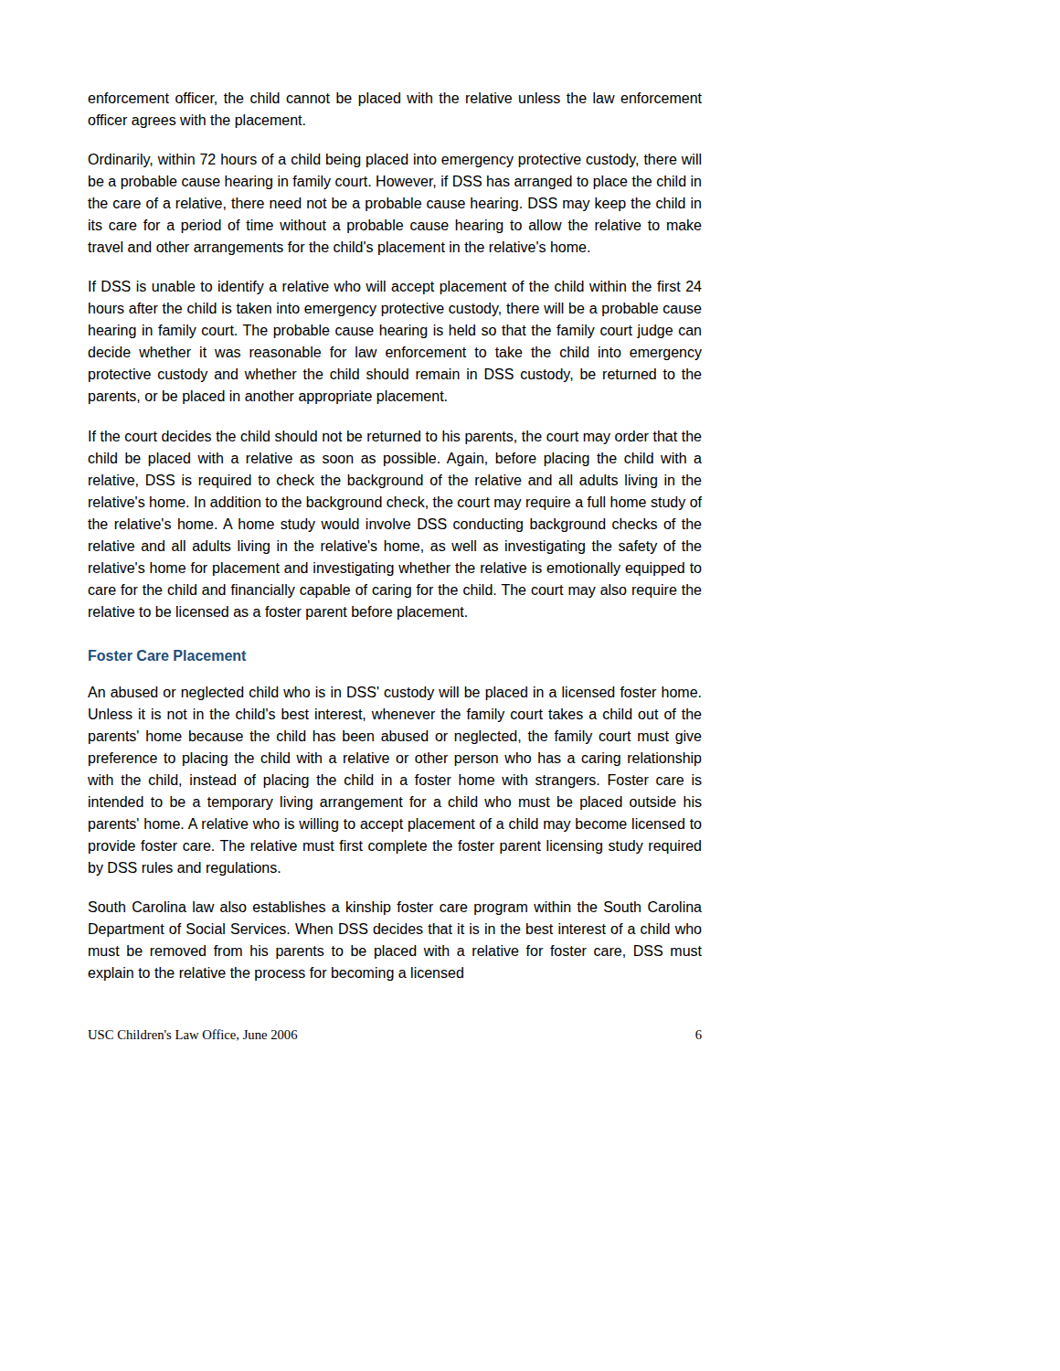enforcement officer, the child cannot be placed with the relative unless the law enforcement officer agrees with the placement.
Ordinarily, within 72 hours of a child being placed into emergency protective custody, there will be a probable cause hearing in family court. However, if DSS has arranged to place the child in the care of a relative, there need not be a probable cause hearing. DSS may keep the child in its care for a period of time without a probable cause hearing to allow the relative to make travel and other arrangements for the child's placement in the relative's home.
If DSS is unable to identify a relative who will accept placement of the child within the first 24 hours after the child is taken into emergency protective custody, there will be a probable cause hearing in family court. The probable cause hearing is held so that the family court judge can decide whether it was reasonable for law enforcement to take the child into emergency protective custody and whether the child should remain in DSS custody, be returned to the parents, or be placed in another appropriate placement.
If the court decides the child should not be returned to his parents, the court may order that the child be placed with a relative as soon as possible. Again, before placing the child with a relative, DSS is required to check the background of the relative and all adults living in the relative's home. In addition to the background check, the court may require a full home study of the relative's home. A home study would involve DSS conducting background checks of the relative and all adults living in the relative's home, as well as investigating the safety of the relative's home for placement and investigating whether the relative is emotionally equipped to care for the child and financially capable of caring for the child. The court may also require the relative to be licensed as a foster parent before placement.
Foster Care Placement
An abused or neglected child who is in DSS' custody will be placed in a licensed foster home. Unless it is not in the child's best interest, whenever the family court takes a child out of the parents' home because the child has been abused or neglected, the family court must give preference to placing the child with a relative or other person who has a caring relationship with the child, instead of placing the child in a foster home with strangers. Foster care is intended to be a temporary living arrangement for a child who must be placed outside his parents' home. A relative who is willing to accept placement of a child may become licensed to provide foster care. The relative must first complete the foster parent licensing study required by DSS rules and regulations.
South Carolina law also establishes a kinship foster care program within the South Carolina Department of Social Services. When DSS decides that it is in the best interest of a child who must be removed from his parents to be placed with a relative for foster care, DSS must explain to the relative the process for becoming a licensed
USC Children's Law Office, June 2006 6